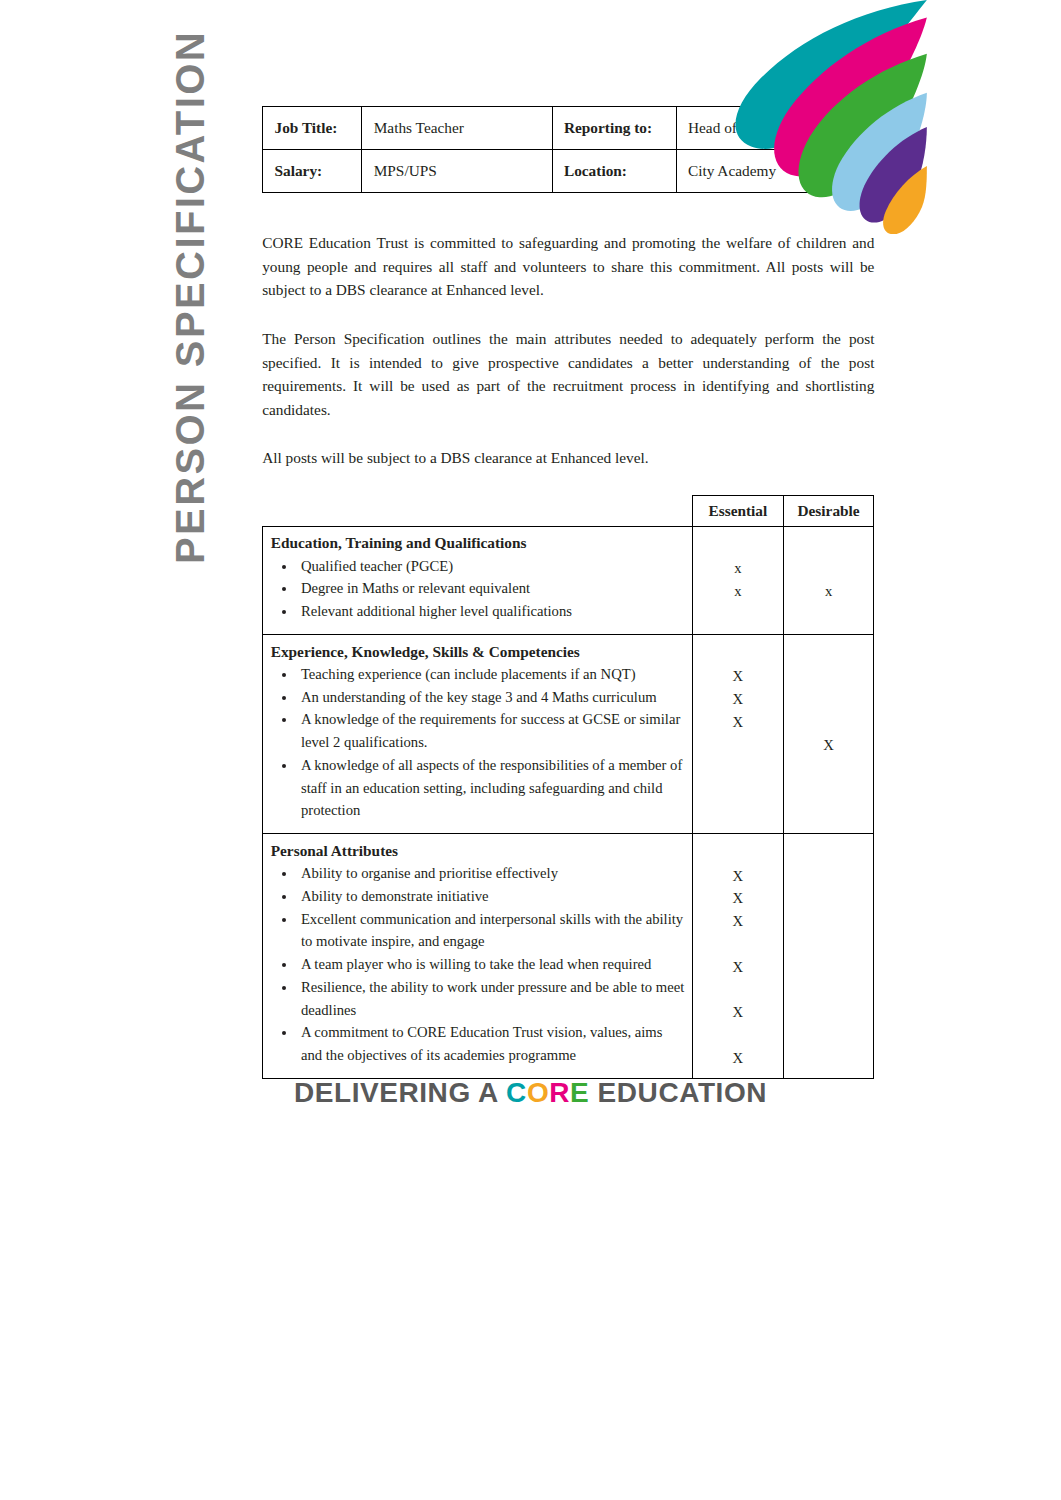Person Specification
| Job Title: | Maths Teacher | Reporting to: | Head of Maths |
| Salary: | MPS/UPS | Location: | City Academy |
CORE Education Trust is committed to safeguarding and promoting the welfare of children and young people and requires all staff and volunteers to share this commitment. All posts will be subject to a DBS clearance at Enhanced level.
The Person Specification outlines the main attributes needed to adequately perform the post specified. It is intended to give prospective candidates a better understanding of the post requirements. It will be used as part of the recruitment process in identifying and shortlisting candidates.
All posts will be subject to a DBS clearance at Enhanced level.
| | Essential | Desirable |
| --- | --- | --- |
| Education, Training and Qualifications Qualified teacher (PGCE) Degree in Maths or relevant equivalent Relevant additional higher level qualifications | x x | x |
| Experience, Knowledge, Skills & Competencies Teaching experience (can include placements if an NQT) An understanding of the key stage 3 and 4 Maths curriculum A knowledge of the requirements for success at GCSE or similar level 2 qualifications. A knowledge of all aspects of the responsibilities of a member of staff in an education setting, including safeguarding and child protection | X X X | X |
| Personal Attributes Ability to organise and prioritise effectively Ability to demonstrate initiative Excellent communication and interpersonal skills with the ability to motivate inspire, and engage A team player who is willing to take the lead when required Resilience, the ability to work under pressure and be able to meet deadlines A commitment to CORE Education Trust vision, values, aims and the objectives of its academies programme | X X X X X X | |
DELIVERING A CORE EDUCATION